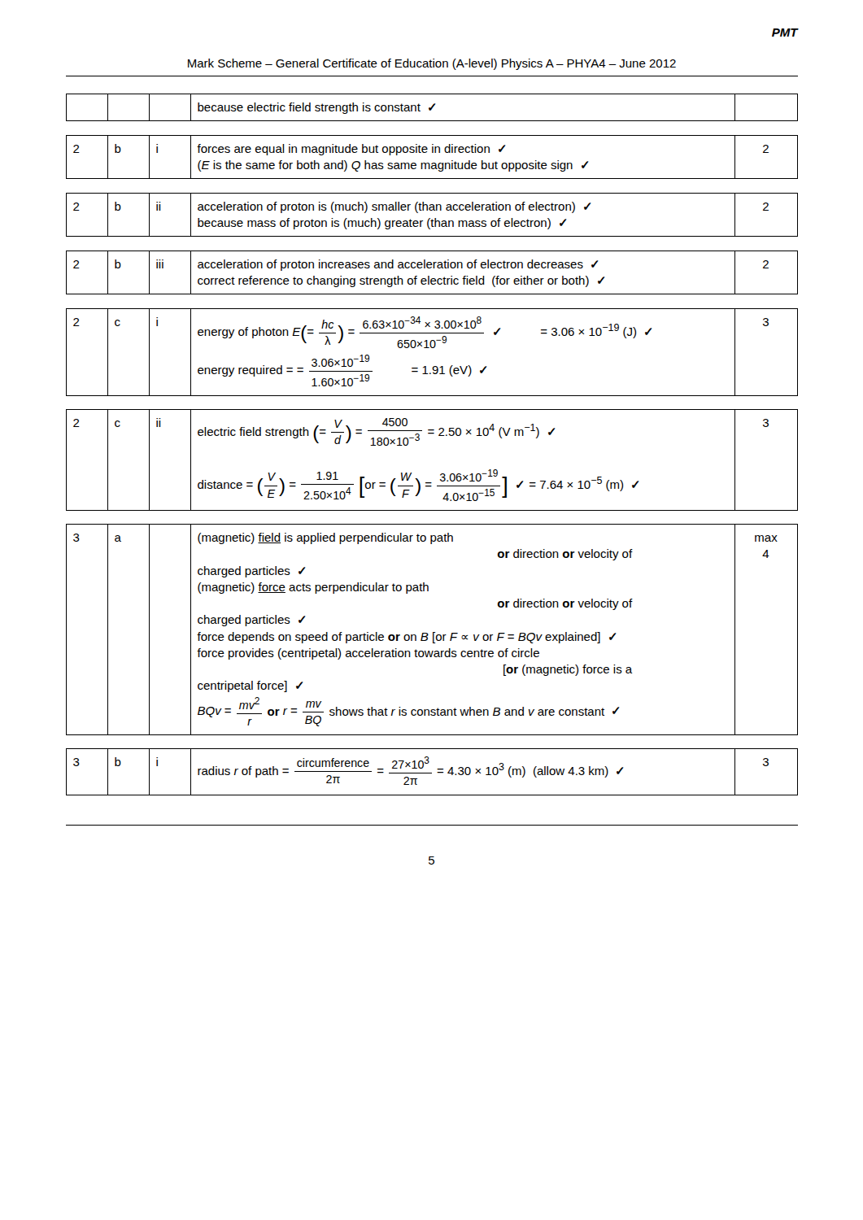PMT
Mark Scheme – General Certificate of Education (A-level) Physics A – PHYA4 – June 2012
| | | | because electric field strength is constant | |
| 2 | b | i | forces are equal in magnitude but opposite in direction ( E is the same for both and) Q has same magnitude but opposite sign | 2 |
| 2 | b | ii | acceleration of proton is (much) smaller (than acceleration of electron) because mass of proton is (much) greater (than mass of electron) | 2 |
| 2 | b | iii | acceleration of proton increases and acceleration of electron decreases correct reference to changing strength of electric field (for either or both) | 2 |
| 2 | c | i | energy of photon E ( = hc λ ) = 6.63×10 −34 × 3.00×10 8 650×10 −9 = 3.06 × 10 −19 (J) energy required = = 3.06×10 −19 1.60×10 −19 = 1.91 (eV) | 3 |
| 2 | c | ii | electric field strength ( = V d ) = 4500 180×10 −3 = 2.50 × 10 4 (V m −1 ) distance = ( V E ) = 1.91 2.50×10 4 [ or = ( W F ) = 3.06×10 −19 4.0×10 −15 ] = 7.64 × 10 −5 (m) | 3 |
| 3 | a | | (magnetic) field is applied perpendicular to path or direction or velocity of charged particles (magnetic) force acts perpendicular to path or direction or velocity of charged particles force depends on speed of particle or on B [or F ∝ v or F = BQv explained] force provides (centripetal) acceleration towards centre of circle [ or (magnetic) force is a centripetal force] BQv = mv 2 r or r = mv BQ shows that r is constant when B and v are constant | max 4 |
| 3 | b | i | radius r of path = circumference 2π = 27×10 3 2π = 4.30 × 10 3 (m) (allow 4.3 km) | 3 |
5